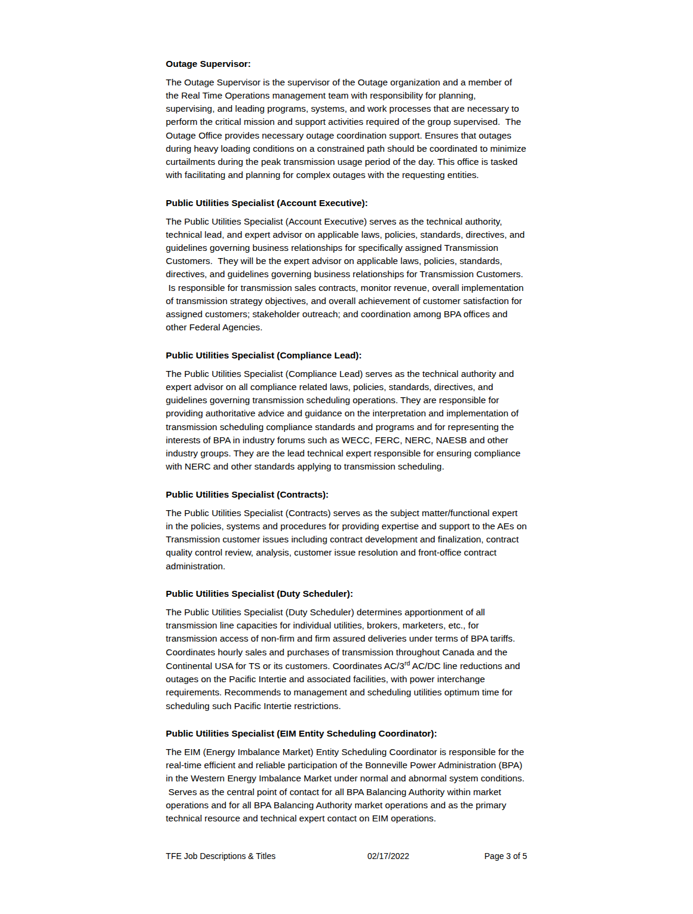Outage Supervisor:
The Outage Supervisor is the supervisor of the Outage organization and a member of the Real Time Operations management team with responsibility for planning, supervising, and leading programs, systems, and work processes that are necessary to perform the critical mission and support activities required of the group supervised. The Outage Office provides necessary outage coordination support. Ensures that outages during heavy loading conditions on a constrained path should be coordinated to minimize curtailments during the peak transmission usage period of the day. This office is tasked with facilitating and planning for complex outages with the requesting entities.
Public Utilities Specialist (Account Executive):
The Public Utilities Specialist (Account Executive) serves as the technical authority, technical lead, and expert advisor on applicable laws, policies, standards, directives, and guidelines governing business relationships for specifically assigned Transmission Customers. They will be the expert advisor on applicable laws, policies, standards, directives, and guidelines governing business relationships for Transmission Customers. Is responsible for transmission sales contracts, monitor revenue, overall implementation of transmission strategy objectives, and overall achievement of customer satisfaction for assigned customers; stakeholder outreach; and coordination among BPA offices and other Federal Agencies.
Public Utilities Specialist (Compliance Lead):
The Public Utilities Specialist (Compliance Lead) serves as the technical authority and expert advisor on all compliance related laws, policies, standards, directives, and guidelines governing transmission scheduling operations. They are responsible for providing authoritative advice and guidance on the interpretation and implementation of transmission scheduling compliance standards and programs and for representing the interests of BPA in industry forums such as WECC, FERC, NERC, NAESB and other industry groups. They are the lead technical expert responsible for ensuring compliance with NERC and other standards applying to transmission scheduling.
Public Utilities Specialist (Contracts):
The Public Utilities Specialist (Contracts) serves as the subject matter/functional expert in the policies, systems and procedures for providing expertise and support to the AEs on Transmission customer issues including contract development and finalization, contract quality control review, analysis, customer issue resolution and front-office contract administration.
Public Utilities Specialist (Duty Scheduler):
The Public Utilities Specialist (Duty Scheduler) determines apportionment of all transmission line capacities for individual utilities, brokers, marketers, etc., for transmission access of non-firm and firm assured deliveries under terms of BPA tariffs. Coordinates hourly sales and purchases of transmission throughout Canada and the Continental USA for TS or its customers. Coordinates AC/3rd AC/DC line reductions and outages on the Pacific Intertie and associated facilities, with power interchange requirements. Recommends to management and scheduling utilities optimum time for scheduling such Pacific Intertie restrictions.
Public Utilities Specialist (EIM Entity Scheduling Coordinator):
The EIM (Energy Imbalance Market) Entity Scheduling Coordinator is responsible for the real-time efficient and reliable participation of the Bonneville Power Administration (BPA) in the Western Energy Imbalance Market under normal and abnormal system conditions. Serves as the central point of contact for all BPA Balancing Authority within market operations and for all BPA Balancing Authority market operations and as the primary technical resource and technical expert contact on EIM operations.
TFE Job Descriptions & Titles 02/17/2022 Page 3 of 5